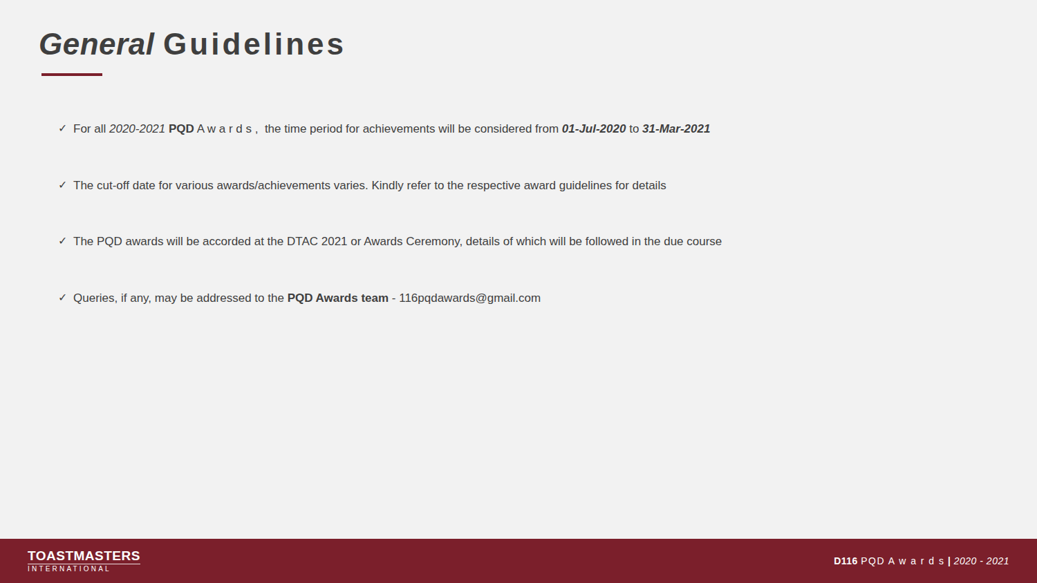General Guidelines
For all 2020-2021 PQD A w a r d s , the time period for achievements will be considered from 01-Jul-2020 to 31-Mar-2021
The cut-off date for various awards/achievements varies. Kindly refer to the respective award guidelines for details
The PQD awards will be accorded at the DTAC 2021 or Awards Ceremony, details of which will be followed in the due course
Queries, if any, may be addressed to the PQD Awards team - 116pqdawards@gmail.com
TOASTMASTERS INTERNATIONAL
D116 PQD A w a r d s | 2020 - 2021